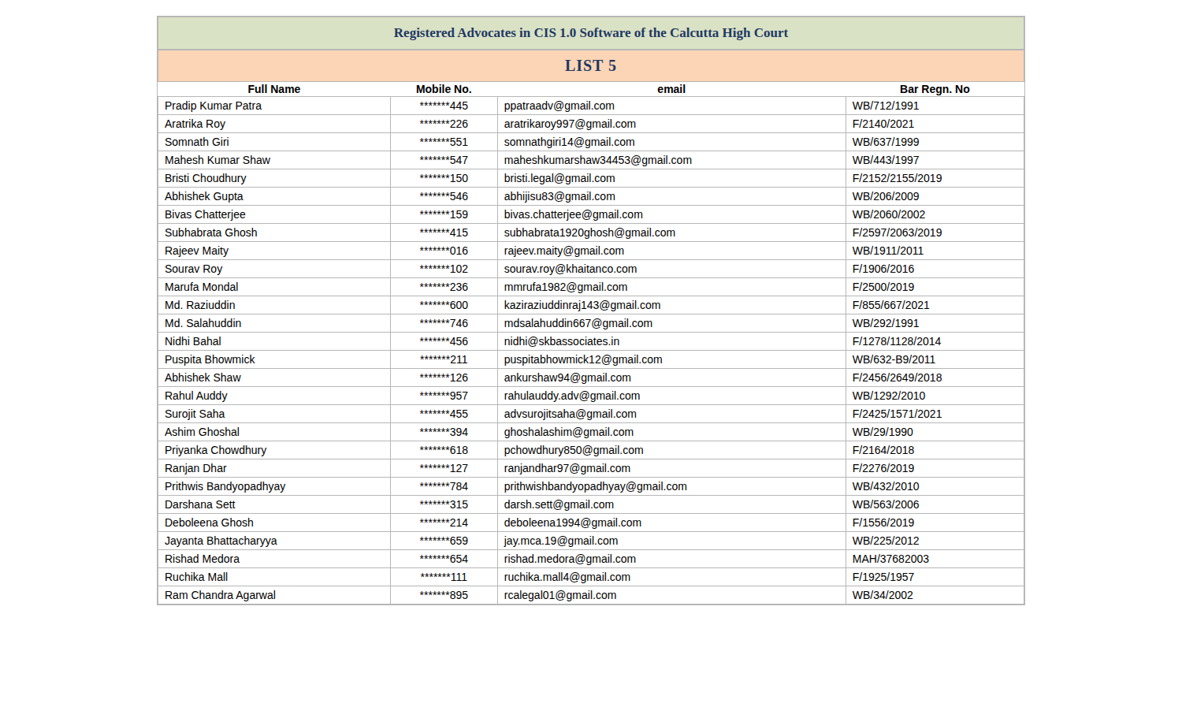Registered Advocates in CIS 1.0 Software of the Calcutta High Court
| LIST 5 |
| --- |
| Full Name | Mobile No. | email | Bar Regn. No |
| Pradip Kumar Patra | *******445 | ppatraadv@gmail.com | WB/712/1991 |
| Aratrika Roy | *******226 | aratrikaroy997@gmail.com | F/2140/2021 |
| Somnath Giri | *******551 | somnathgiri14@gmail.com | WB/637/1999 |
| Mahesh Kumar Shaw | *******547 | maheshkumarshaw34453@gmail.com | WB/443/1997 |
| Bristi Choudhury | *******150 | bristi.legal@gmail.com | F/2152/2155/2019 |
| Abhishek Gupta | *******546 | abhijisu83@gmail.com | WB/206/2009 |
| Bivas Chatterjee | *******159 | bivas.chatterjee@gmail.com | WB/2060/2002 |
| Subhabrata Ghosh | *******415 | subhabrata1920ghosh@gmail.com | F/2597/2063/2019 |
| Rajeev Maity | *******016 | rajeev.maity@gmail.com | WB/1911/2011 |
| Sourav Roy | *******102 | sourav.roy@khaitanco.com | F/1906/2016 |
| Marufa Mondal | *******236 | mmrufa1982@gmail.com | F/2500/2019 |
| Md. Raziuddin | *******600 | kaziraziuddinraj143@gmail.com | F/855/667/2021 |
| Md. Salahuddin | *******746 | mdsalahuddin667@gmail.com | WB/292/1991 |
| Nidhi Bahal | *******456 | nidhi@skbassociates.in | F/1278/1128/2014 |
| Puspita Bhowmick | *******211 | puspitabhowmick12@gmail.com | WB/632-B9/2011 |
| Abhishek Shaw | *******126 | ankurshaw94@gmail.com | F/2456/2649/2018 |
| Rahul Auddy | *******957 | rahulauddy.adv@gmail.com | WB/1292/2010 |
| Surojit Saha | *******455 | advsurojitsaha@gmail.com | F/2425/1571/2021 |
| Ashim Ghoshal | *******394 | ghoshalashim@gmail.com | WB/29/1990 |
| Priyanka Chowdhury | *******618 | pchowdhury850@gmail.com | F/2164/2018 |
| Ranjan Dhar | *******127 | ranjandhar97@gmail.com | F/2276/2019 |
| Prithwis Bandyopadhyay | *******784 | prithwishbandyopadhyay@gmail.com | WB/432/2010 |
| Darshana Sett | *******315 | darsh.sett@gmail.com | WB/563/2006 |
| Deboleena Ghosh | *******214 | deboleena1994@gmail.com | F/1556/2019 |
| Jayanta Bhattacharyya | *******659 | jay.mca.19@gmail.com | WB/225/2012 |
| Rishad Medora | *******654 | rishad.medora@gmail.com | MAH/37682003 |
| Ruchika Mall | *******111 | ruchika.mall4@gmail.com | F/1925/1957 |
| Ram Chandra Agarwal | *******895 | rcalegal01@gmail.com | WB/34/2002 |